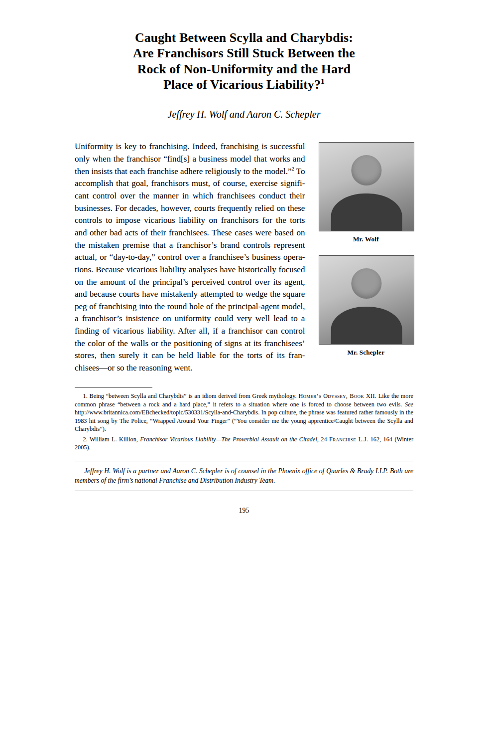Caught Between Scylla and Charybdis:
Are Franchisors Still Stuck Between the
Rock of Non-Uniformity and the Hard
Place of Vicarious Liability?1
Jeffrey H. Wolf and Aaron C. Schepler
Mr. Wolf
Mr. Schepler
Uniformity is key to franchising. Indeed, franchising is successful only when the franchisor “find[s] a business model that works and then insists that each franchise adhere religiously to the model.”2 To accomplish that goal, franchisors must, of course, exercise significant control over the manner in which franchisees conduct their businesses. For decades, however, courts frequently relied on these controls to impose vicarious liability on franchisors for the torts and other bad acts of their franchisees. These cases were based on the mistaken premise that a franchisor’s brand controls represent actual, or “day-to-day,” control over a franchisee’s business operations. Because vicarious liability analyses have historically focused on the amount of the principal’s perceived control over its agent, and because courts have mistakenly attempted to wedge the square peg of franchising into the round hole of the principal-agent model, a franchisor’s insistence on uniformity could very well lead to a finding of vicarious liability. After all, if a franchisor can control the color of the walls or the positioning of signs at its franchisees’ stores, then surely it can be held liable for the torts of its franchisees—or so the reasoning went.
1. Being “between Scylla and Charybdis” is an idiom derived from Greek mythology. Homer’s Odyssey, Book XII. Like the more common phrase “between a rock and a hard place,” it refers to a situation where one is forced to choose between two evils. See http://www.britannica.com/EBchecked/topic/530331/Scylla-and-Charybdis. In pop culture, the phrase was featured rather famously in the 1983 hit song by The Police, “Wrapped Around Your Finger” (“You consider me the young apprentice/Caught between the Scylla and Charybdis”).
2. William L. Killion, Franchisor Vicarious Liability—The Proverbial Assault on the Citadel, 24 Franchise L.J. 162, 164 (Winter 2005).
Jeffrey H. Wolf is a partner and Aaron C. Schepler is of counsel in the Phoenix office of Quarles & Brady LLP. Both are members of the firm’s national Franchise and Distribution Industry Team.
195